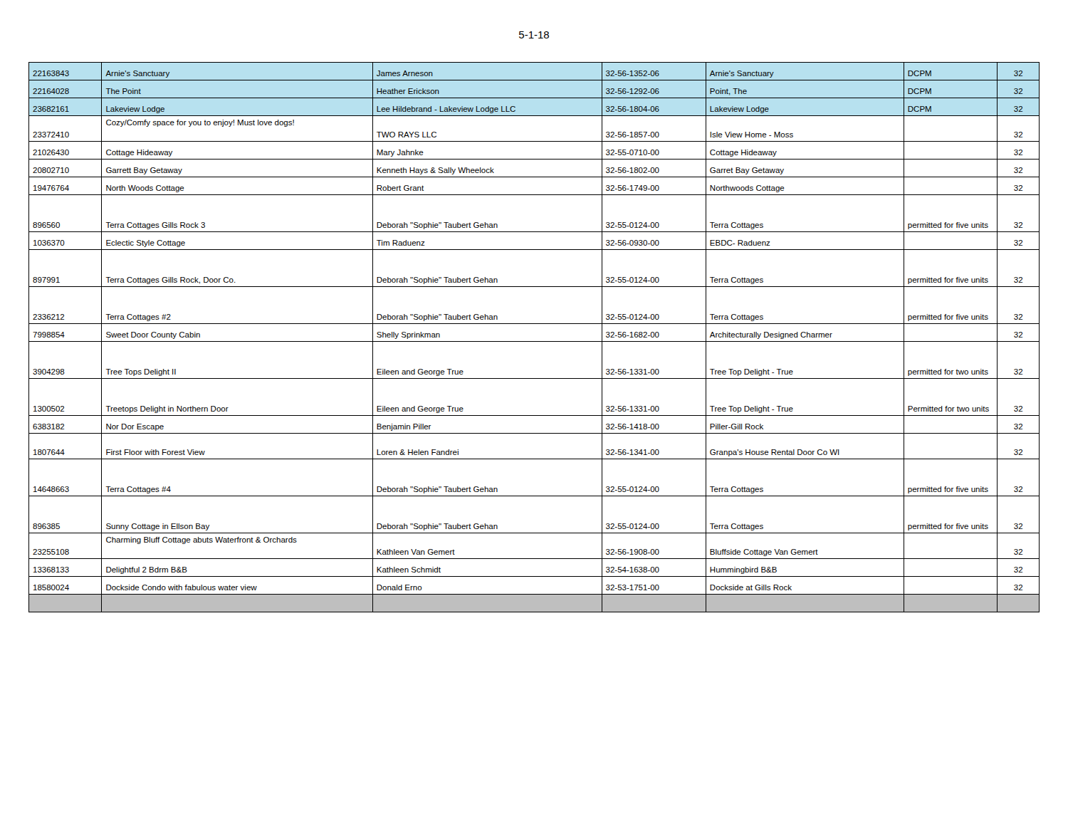5-1-18
| 22163843 | Arnie's Sanctuary | James Arneson | 32-56-1352-06 | Arnie's Sanctuary | DCPM | 32 |
| 22164028 | The Point | Heather Erickson | 32-56-1292-06 | Point, The | DCPM | 32 |
| 23682161 | Lakeview Lodge | Lee Hildebrand - Lakeview Lodge LLC | 32-56-1804-06 | Lakeview Lodge | DCPM | 32 |
| 23372410 | Cozy/Comfy space for you to enjoy! Must love dogs! | TWO RAYS LLC | 32-56-1857-00 | Isle View Home - Moss | | 32 |
| 21026430 | Cottage Hideaway | Mary Jahnke | 32-55-0710-00 | Cottage Hideaway | | 32 |
| 20802710 | Garrett Bay Getaway | Kenneth Hays & Sally Wheelock | 32-56-1802-00 | Garret Bay Getaway | | 32 |
| 19476764 | North Woods Cottage | Robert Grant | 32-56-1749-00 | Northwoods Cottage | | 32 |
| 896560 | Terra Cottages Gills Rock 3 | Deborah "Sophie" Taubert Gehan | 32-55-0124-00 | Terra Cottages | permitted for five units | 32 |
| 1036370 | Eclectic Style Cottage | Tim Raduenz | 32-56-0930-00 | EBDC- Raduenz | | 32 |
| 897991 | Terra Cottages Gills Rock, Door Co. | Deborah "Sophie" Taubert Gehan | 32-55-0124-00 | Terra Cottages | permitted for five units | 32 |
| 2336212 | Terra Cottages #2 | Deborah "Sophie" Taubert Gehan | 32-55-0124-00 | Terra Cottages | permitted for five units | 32 |
| 7998854 | Sweet Door County Cabin | Shelly Sprinkman | 32-56-1682-00 | Architecturally Designed Charmer | | 32 |
| 3904298 | Tree Tops Delight II | Eileen and George True | 32-56-1331-00 | Tree Top Delight - True | permitted for two units | 32 |
| 1300502 | Treetops Delight in Northern Door | Eileen and George True | 32-56-1331-00 | Tree Top Delight - True | Permitted for two units | 32 |
| 6383182 | Nor Dor Escape | Benjamin Piller | 32-56-1418-00 | Piller-Gill Rock | | 32 |
| 1807644 | First Floor with Forest View | Loren & Helen Fandrei | 32-56-1341-00 | Granpa's House Rental Door Co WI | | 32 |
| 14648663 | Terra Cottages #4 | Deborah "Sophie" Taubert Gehan | 32-55-0124-00 | Terra Cottages | permitted for five units | 32 |
| 896385 | Sunny Cottage in Ellson Bay | Deborah "Sophie" Taubert Gehan | 32-55-0124-00 | Terra Cottages | permitted for five units | 32 |
| 23255108 | Charming Bluff Cottage abuts Waterfront & Orchards | Kathleen Van Gemert | 32-56-1908-00 | Bluffside Cottage Van Gemert | | 32 |
| 13368133 | Delightful 2 Bdrm B&B | Kathleen Schmidt | 32-54-1638-00 | Hummingbird B&B | | 32 |
| 18580024 | Dockside Condo with fabulous water view | Donald Erno | 32-53-1751-00 | Dockside at Gills Rock | | 32 |